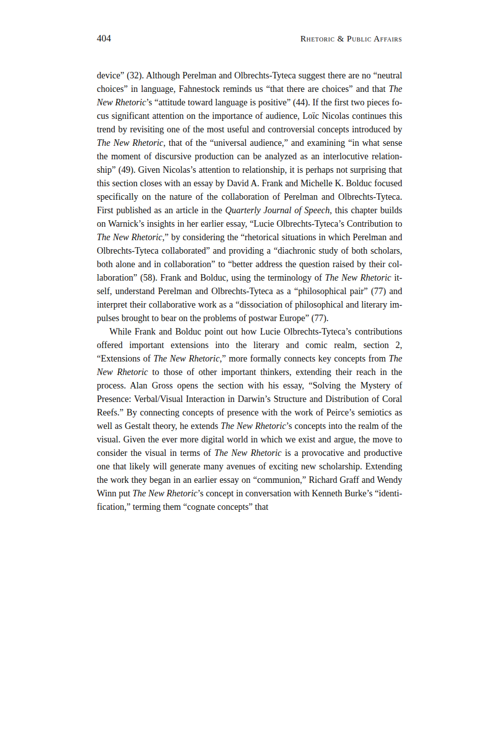404 Rhetoric & Public Affairs
device” (32). Although Perelman and Olbrechts-Tyteca suggest there are no “neutral choices” in language, Fahnestock reminds us “that there are choices” and that The New Rhetoric’s “attitude toward language is positive” (44). If the first two pieces focus significant attention on the importance of audience, Loïc Nicolas continues this trend by revisiting one of the most useful and controversial concepts introduced by The New Rhetoric, that of the “universal audience,” and examining “in what sense the moment of discursive production can be analyzed as an interlocutive relationship” (49). Given Nicolas’s attention to relationship, it is perhaps not surprising that this section closes with an essay by David A. Frank and Michelle K. Bolduc focused specifically on the nature of the collaboration of Perelman and Olbrechts-Tyteca. First published as an article in the Quarterly Journal of Speech, this chapter builds on Warnick’s insights in her earlier essay, “Lucie Olbrechts-Tyteca’s Contribution to The New Rhetoric,” by considering the “rhetorical situations in which Perelman and Olbrechts-Tyteca collaborated” and providing a “diachronic study of both scholars, both alone and in collaboration” to “better address the question raised by their collaboration” (58). Frank and Bolduc, using the terminology of The New Rhetoric itself, understand Perelman and Olbrechts-Tyteca as a “philosophical pair” (77) and interpret their collaborative work as a “dissociation of philosophical and literary impulses brought to bear on the problems of postwar Europe” (77).
While Frank and Bolduc point out how Lucie Olbrechts-Tyteca’s contributions offered important extensions into the literary and comic realm, section 2, “Extensions of The New Rhetoric,” more formally connects key concepts from The New Rhetoric to those of other important thinkers, extending their reach in the process. Alan Gross opens the section with his essay, “Solving the Mystery of Presence: Verbal/Visual Interaction in Darwin’s Structure and Distribution of Coral Reefs.” By connecting concepts of presence with the work of Peirce’s semiotics as well as Gestalt theory, he extends The New Rhetoric’s concepts into the realm of the visual. Given the ever more digital world in which we exist and argue, the move to consider the visual in terms of The New Rhetoric is a provocative and productive one that likely will generate many avenues of exciting new scholarship. Extending the work they began in an earlier essay on “communion,” Richard Graff and Wendy Winn put The New Rhetoric’s concept in conversation with Kenneth Burke’s “identification,” terming them “cognate concepts” that